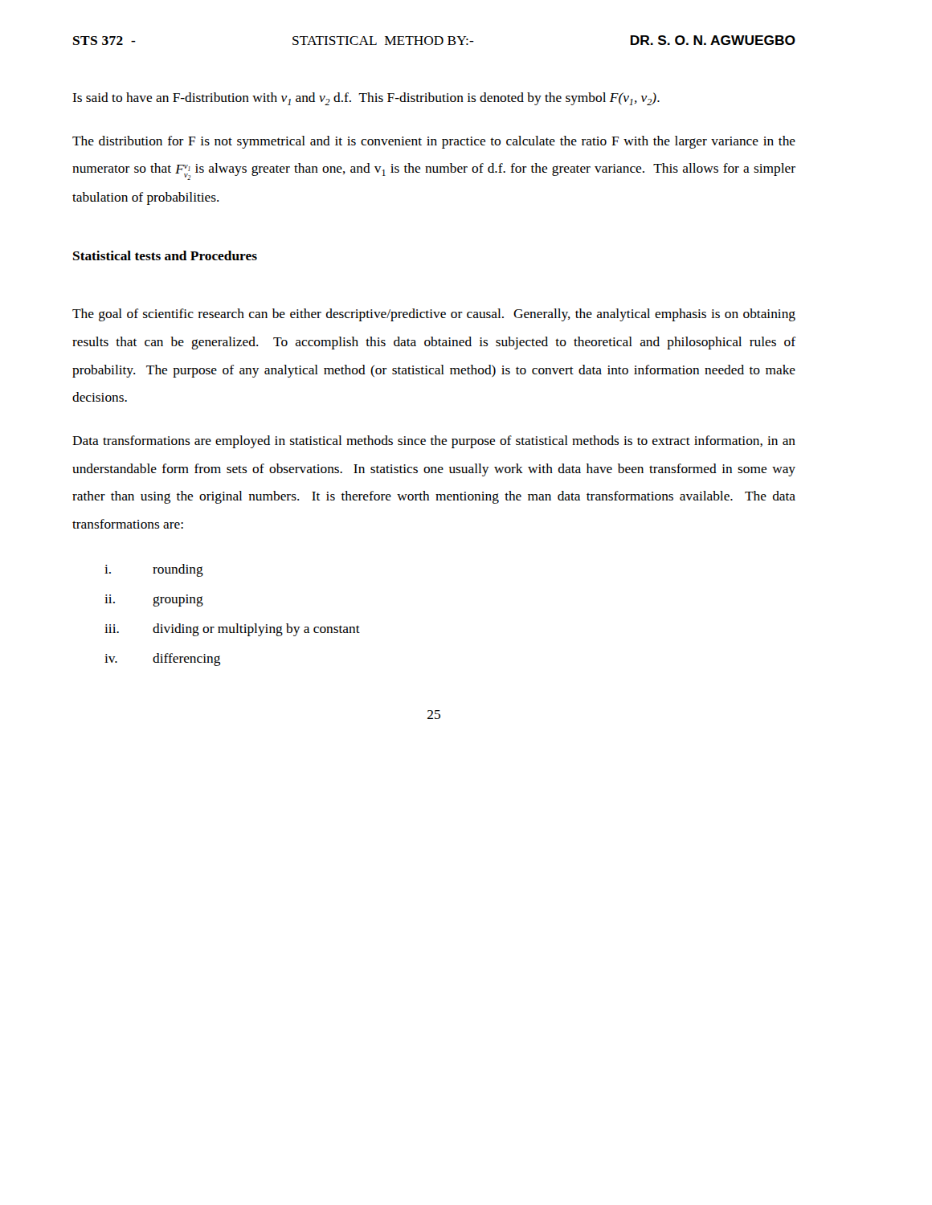STS 372 - STATISTICAL METHOD BY:- DR. S. O. N. AGWUEGBO
Is said to have an F-distribution with v1 and v2 d.f. This F-distribution is denoted by the symbol F(v1, v2).
The distribution for F is not symmetrical and it is convenient in practice to calculate the ratio F with the larger variance in the numerator so that Fv1 v2 is always greater than one, and v1 is the number of d.f. for the greater variance. This allows for a simpler tabulation of probabilities.
Statistical tests and Procedures
The goal of scientific research can be either descriptive/predictive or causal. Generally, the analytical emphasis is on obtaining results that can be generalized. To accomplish this data obtained is subjected to theoretical and philosophical rules of probability. The purpose of any analytical method (or statistical method) is to convert data into information needed to make decisions.
Data transformations are employed in statistical methods since the purpose of statistical methods is to extract information, in an understandable form from sets of observations. In statistics one usually work with data have been transformed in some way rather than using the original numbers. It is therefore worth mentioning the man data transformations available. The data transformations are:
rounding
grouping
dividing or multiplying by a constant
differencing
25